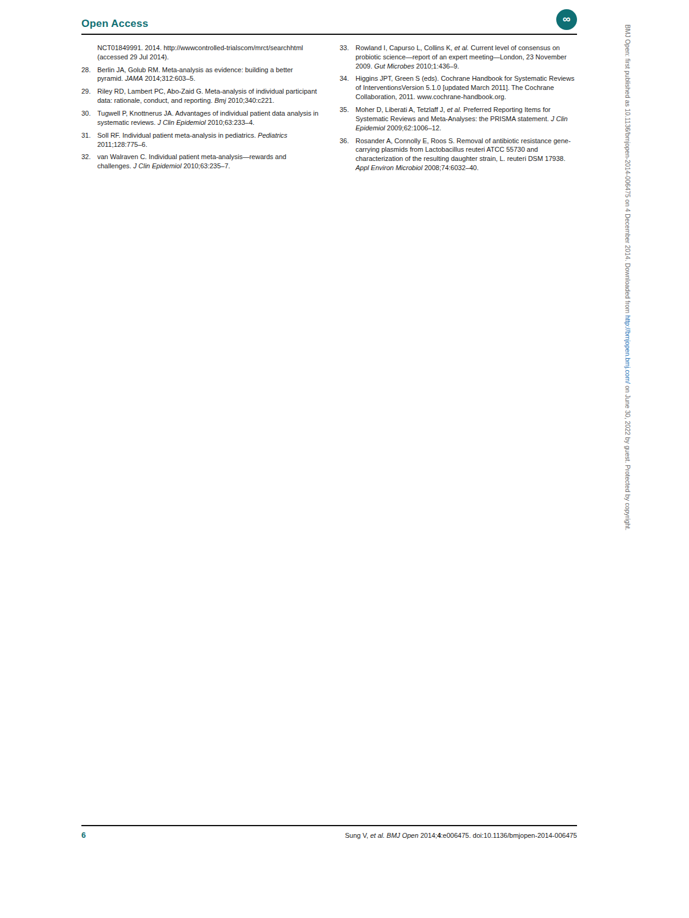Open Access
∞
NCT01849991. 2014. http://wwwcontrolled-trialscom/mrct/searchhtml (accessed 29 Jul 2014).
28. Berlin JA, Golub RM. Meta-analysis as evidence: building a better pyramid. JAMA 2014;312:603–5.
29. Riley RD, Lambert PC, Abo-Zaid G. Meta-analysis of individual participant data: rationale, conduct, and reporting. Bmj 2010;340:c221.
30. Tugwell P, Knottnerus JA. Advantages of individual patient data analysis in systematic reviews. J Clin Epidemiol 2010;63:233–4.
31. Soll RF. Individual patient meta-analysis in pediatrics. Pediatrics 2011;128:775–6.
32. van Walraven C. Individual patient meta-analysis—rewards and challenges. J Clin Epidemiol 2010;63:235–7.
33. Rowland I, Capurso L, Collins K, et al. Current level of consensus on probiotic science—report of an expert meeting—London, 23 November 2009. Gut Microbes 2010;1:436–9.
34. Higgins JPT, Green S (eds). Cochrane Handbook for Systematic Reviews of InterventionsVersion 5.1.0 [updated March 2011]. The Cochrane Collaboration, 2011. www.cochrane-handbook.org.
35. Moher D, Liberati A, Tetzlaff J, et al. Preferred Reporting Items for Systematic Reviews and Meta-Analyses: the PRISMA statement. J Clin Epidemiol 2009;62:1006–12.
36. Rosander A, Connolly E, Roos S. Removal of antibiotic resistance gene-carrying plasmids from Lactobacillus reuteri ATCC 55730 and characterization of the resulting daughter strain, L. reuteri DSM 17938. Appl Environ Microbiol 2008;74:6032–40.
6
Sung V, et al. BMJ Open 2014;4:e006475. doi:10.1136/bmjopen-2014-006475
BMJ Open: first published as 10.1136/bmjopen-2014-006475 on 4 December 2014. Downloaded from http://bmjopen.bmj.com/ on June 30, 2022 by guest. Protected by copyright.